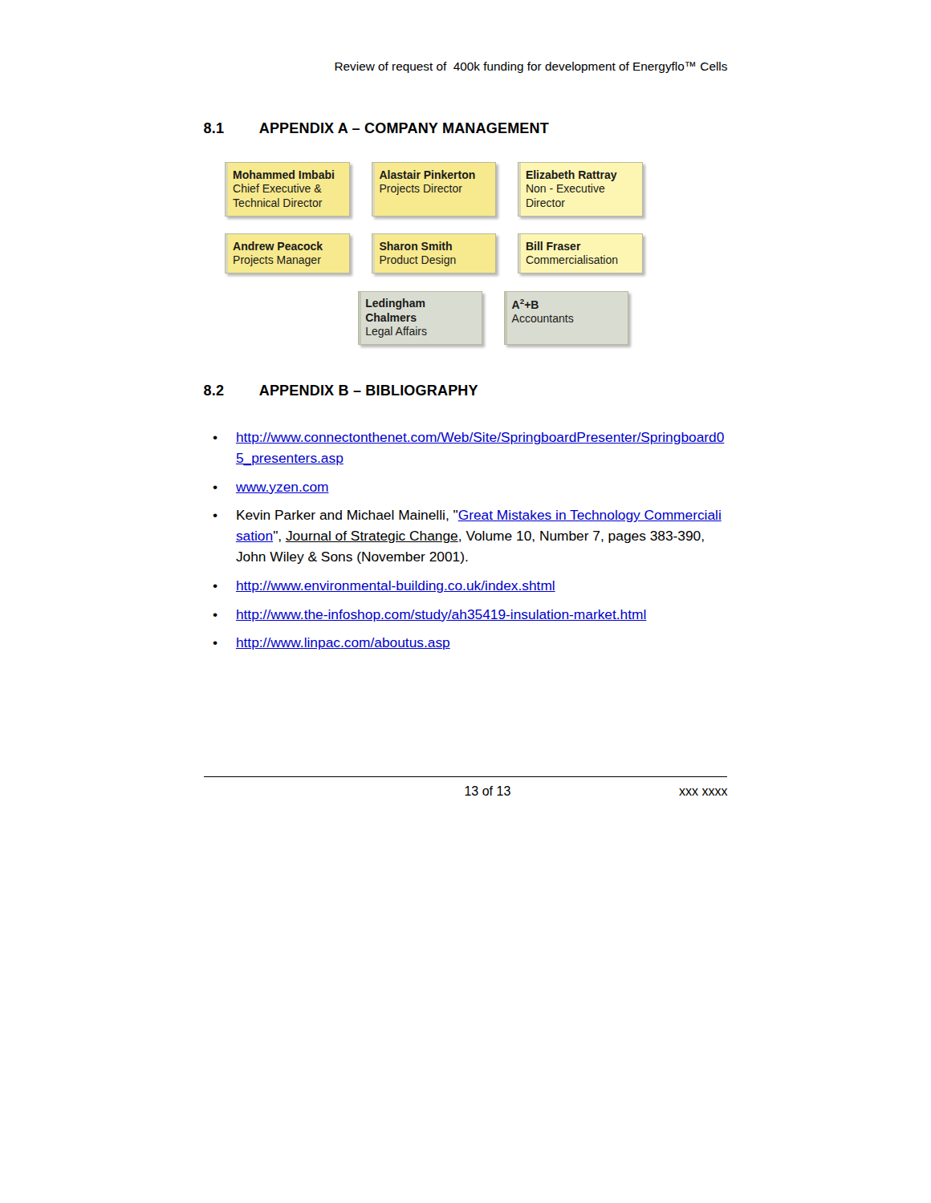Review of request of 400k funding for development of Energyflo™ Cells
8.1 APPENDIX A – COMPANY MANAGEMENT
Mohammed Imbabi Chief Executive &
Technical Director
Alastair Pinkerton Projects Director
Elizabeth Rattray Non - Executive
Director
Andrew Peacock Projects Manager
Sharon Smith Product Design
Bill Fraser Commercialisation
Ledingham Chalmers Legal Affairs
A2+B Accountants
8.2 APPENDIX B – BIBLIOGRAPHY
http://www.connectonthenet.com/Web/Site/SpringboardPresenter/Springboard05_presenters.asp
www.yzen.com
Kevin Parker and Michael Mainelli, "Great Mistakes in Technology Commercialisation", Journal of Strategic Change, Volume 10, Number 7, pages 383-390, John Wiley & Sons (November 2001).
http://www.environmental-building.co.uk/index.shtml
http://www.the-infoshop.com/study/ah35419-insulation-market.html
http://www.linpac.com/aboutus.asp
13 of 13
xxx xxxx